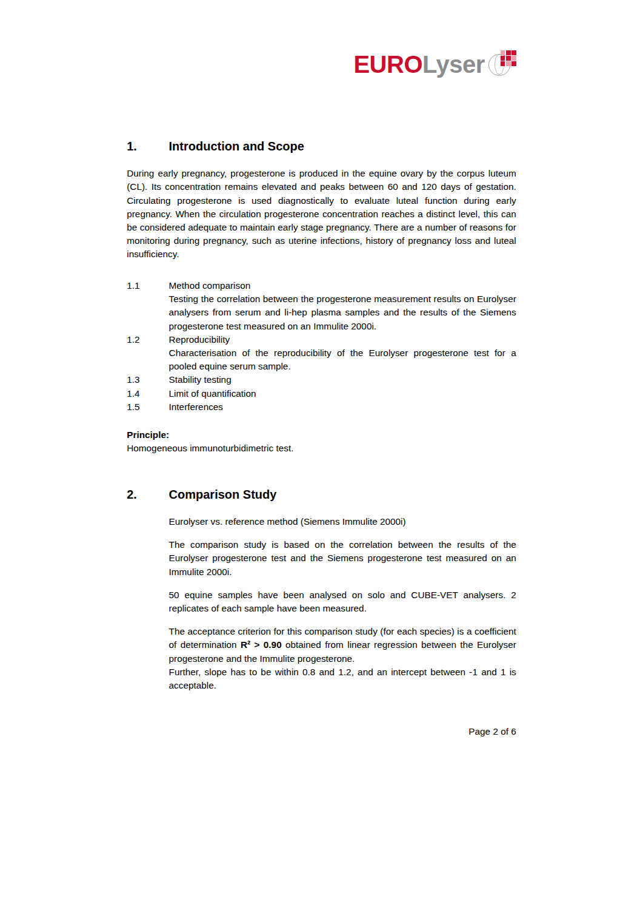EURO Lyser
1. Introduction and Scope
During early pregnancy, progesterone is produced in the equine ovary by the corpus luteum (CL). Its concentration remains elevated and peaks between 60 and 120 days of gestation. Circulating progesterone is used diagnostically to evaluate luteal function during early pregnancy. When the circulation progesterone concentration reaches a distinct level, this can be considered adequate to maintain early stage pregnancy. There are a number of reasons for monitoring during pregnancy, such as uterine infections, history of pregnancy loss and luteal insufficiency.
1.1
Method comparison
Testing the correlation between the progesterone measurement results on Eurolyser analysers from serum and li-hep plasma samples and the results of the Siemens progesterone test measured on an Immulite 2000i.
1.2
Reproducibility
Characterisation of the reproducibility of the Eurolyser progesterone test for a pooled equine serum sample.
1.3
Stability testing
1.4
Limit of quantification
1.5
Interferences
Principle:
Homogeneous immunoturbidimetric test.
2. Comparison Study
Eurolyser vs. reference method (Siemens Immulite 2000i)
The comparison study is based on the correlation between the results of the Eurolyser progesterone test and the Siemens progesterone test measured on an Immulite 2000i.
50 equine samples have been analysed on solo and CUBE-VET analysers. 2 replicates of each sample have been measured.
The acceptance criterion for this comparison study (for each species) is a coefficient of determination R² > 0.90 obtained from linear regression between the Eurolyser progesterone and the Immulite progesterone.
Further, slope has to be within 0.8 and 1.2, and an intercept between -1 and 1 is acceptable.
Page 2 of 6